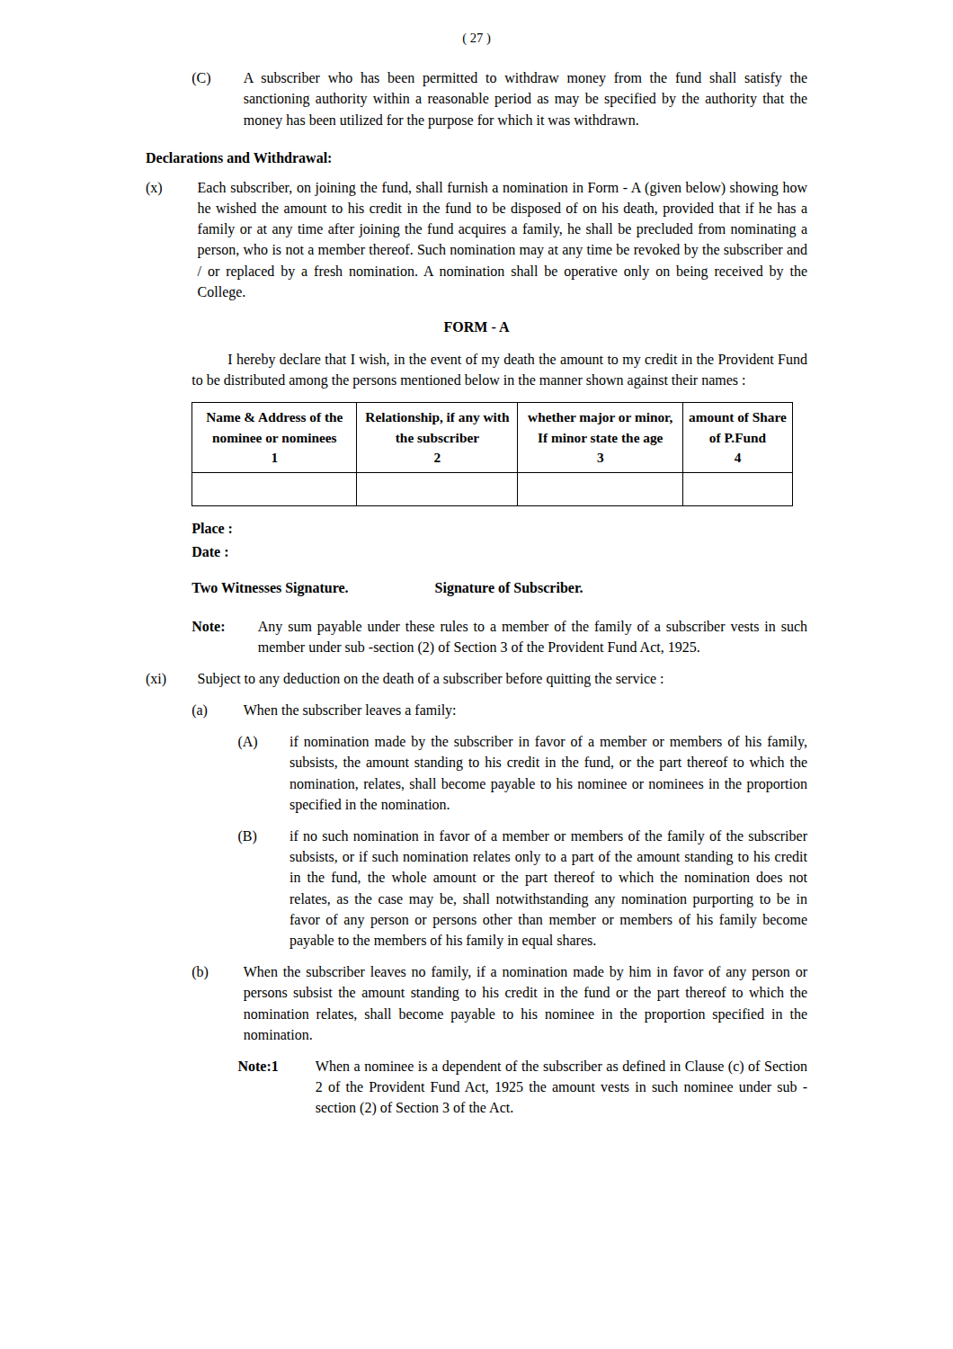( 27 )
(C)
A subscriber who has been permitted to withdraw money from the fund shall satisfy the sanctioning authority within a reasonable period as may be specified by the authority that the money has been utilized for the purpose for which it was withdrawn.
Declarations and Withdrawal:
(x)
Each subscriber, on joining the fund, shall furnish a nomination in Form - A (given below) showing how he wished the amount to his credit in the fund to be disposed of on his death, provided that if he has a family or at any time after joining the fund acquires a family, he shall be precluded from nominating a person, who is not a member thereof. Such nomination may at any time be revoked by the subscriber and / or replaced by a fresh nomination. A nomination shall be operative only on being received by the College.
FORM - A
I hereby declare that I wish, in the event of my death the amount to my credit in the Provident Fund to be distributed among the persons mentioned below in the manner shown against their names :
| Name & Address of the nominee or nominees 1 | Relationship, if any with the subscriber 2 | whether major or minor, If minor state the age 3 | amount of Share of P.Fund 4 |
| --- | --- | --- | --- |
Place :
Date :
Two Witnesses Signature. Signature of Subscriber.
Note:
Any sum payable under these rules to a member of the family of a subscriber vests in such member under sub -section (2) of Section 3 of the Provident Fund Act, 1925.
(xi)
Subject to any deduction on the death of a subscriber before quitting the service :
(a)
When the subscriber leaves a family:
(A)
if nomination made by the subscriber in favor of a member or members of his family, subsists, the amount standing to his credit in the fund, or the part thereof to which the nomination, relates, shall become payable to his nominee or nominees in the proportion specified in the nomination.
(B)
if no such nomination in favor of a member or members of the family of the subscriber subsists, or if such nomination relates only to a part of the amount standing to his credit in the fund, the whole amount or the part thereof to which the nomination does not relates, as the case may be, shall notwithstanding any nomination purporting to be in favor of any person or persons other than member or members of his family become payable to the members of his family in equal shares.
(b)
When the subscriber leaves no family, if a nomination made by him in favor of any person or persons subsist the amount standing to his credit in the fund or the part thereof to which the nomination relates, shall become payable to his nominee in the proportion specified in the nomination.
Note:1
When a nominee is a dependent of the subscriber as defined in Clause (c) of Section 2 of the Provident Fund Act, 1925 the amount vests in such nominee under sub - section (2) of Section 3 of the Act.